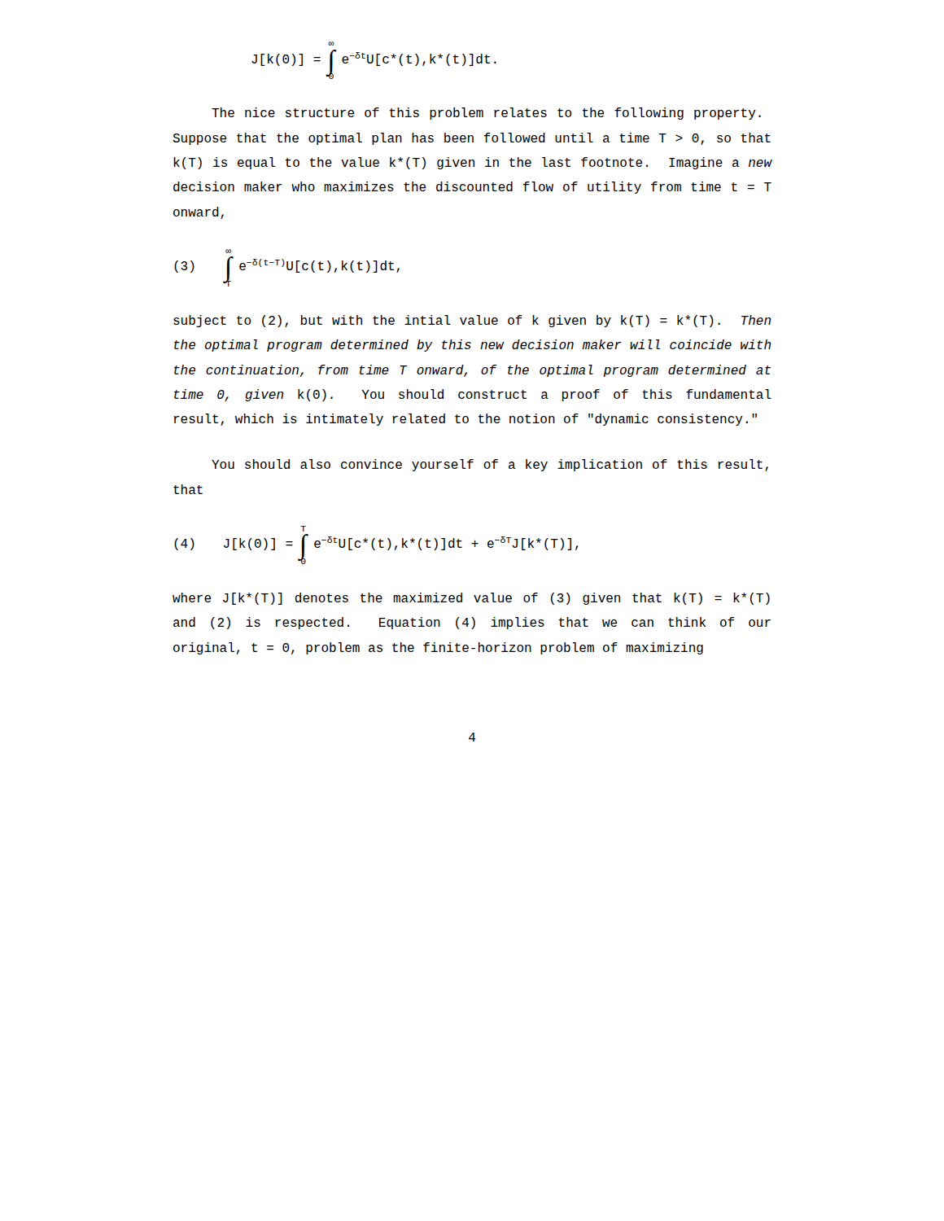J[k(0)] = ∞ ∫ 0 e−δtU[c*(t),k*(t)]dt.
The nice structure of this problem relates to the following property. Suppose that the optimal plan has been followed until a time T > 0, so that k(T) is equal to the value k*(T) given in the last footnote. Imagine a new decision maker who maximizes the discounted flow of utility from time t = T onward,
(3) ∞ ∫ T e−δ(t−T)U[c(t),k(t)]dt,
subject to (2), but with the intial value of k given by k(T) = k*(T). Then the optimal program determined by this new decision maker will coincide with the continuation, from time T onward, of the optimal program determined at time 0, given k(0). You should construct a proof of this fundamental result, which is intimately related to the notion of "dynamic consistency."
You should also convince yourself of a key implication of this result, that
(4) J[k(0)] = T ∫ 0 e−δtU[c*(t),k*(t)]dt + e−δTJ[k*(T)],
where J[k*(T)] denotes the maximized value of (3) given that k(T) = k*(T) and (2) is respected. Equation (4) implies that we can think of our original, t = 0, problem as the finite-horizon problem of maximizing
4